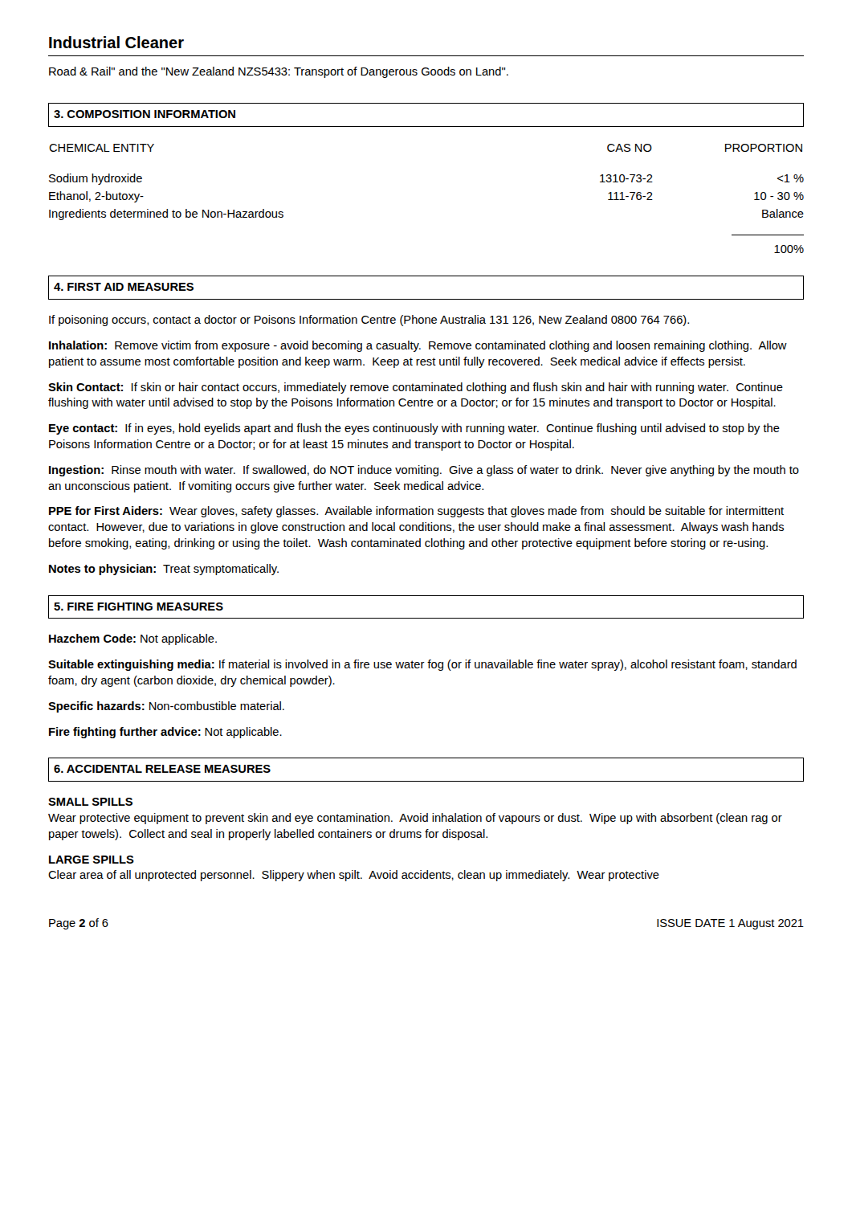Industrial Cleaner
Road & Rail" and the "New Zealand NZS5433: Transport of Dangerous Goods on Land".
3. COMPOSITION INFORMATION
| CHEMICAL ENTITY | CAS NO | PROPORTION |
| --- | --- | --- |
| Sodium hydroxide | 1310-73-2 | <1 % |
| Ethanol, 2-butoxy- | 111-76-2 | 10 - 30 % |
| Ingredients determined to be Non-Hazardous | | Balance |
| | | 100% |
4. FIRST AID MEASURES
If poisoning occurs, contact a doctor or Poisons Information Centre (Phone Australia 131 126, New Zealand 0800 764 766).
Inhalation: Remove victim from exposure - avoid becoming a casualty. Remove contaminated clothing and loosen remaining clothing. Allow patient to assume most comfortable position and keep warm. Keep at rest until fully recovered. Seek medical advice if effects persist.
Skin Contact: If skin or hair contact occurs, immediately remove contaminated clothing and flush skin and hair with running water. Continue flushing with water until advised to stop by the Poisons Information Centre or a Doctor; or for 15 minutes and transport to Doctor or Hospital.
Eye contact: If in eyes, hold eyelids apart and flush the eyes continuously with running water. Continue flushing until advised to stop by the Poisons Information Centre or a Doctor; or for at least 15 minutes and transport to Doctor or Hospital.
Ingestion: Rinse mouth with water. If swallowed, do NOT induce vomiting. Give a glass of water to drink. Never give anything by the mouth to an unconscious patient. If vomiting occurs give further water. Seek medical advice.
PPE for First Aiders: Wear gloves, safety glasses. Available information suggests that gloves made from should be suitable for intermittent contact. However, due to variations in glove construction and local conditions, the user should make a final assessment. Always wash hands before smoking, eating, drinking or using the toilet. Wash contaminated clothing and other protective equipment before storing or re-using.
Notes to physician: Treat symptomatically.
5. FIRE FIGHTING MEASURES
Hazchem Code: Not applicable.
Suitable extinguishing media: If material is involved in a fire use water fog (or if unavailable fine water spray), alcohol resistant foam, standard foam, dry agent (carbon dioxide, dry chemical powder).
Specific hazards: Non-combustible material.
Fire fighting further advice: Not applicable.
6. ACCIDENTAL RELEASE MEASURES
SMALL SPILLS
Wear protective equipment to prevent skin and eye contamination. Avoid inhalation of vapours or dust. Wipe up with absorbent (clean rag or paper towels). Collect and seal in properly labelled containers or drums for disposal.
LARGE SPILLS
Clear area of all unprotected personnel. Slippery when spilt. Avoid accidents, clean up immediately. Wear protective
Page 2 of 6
ISSUE DATE 1 August 2021